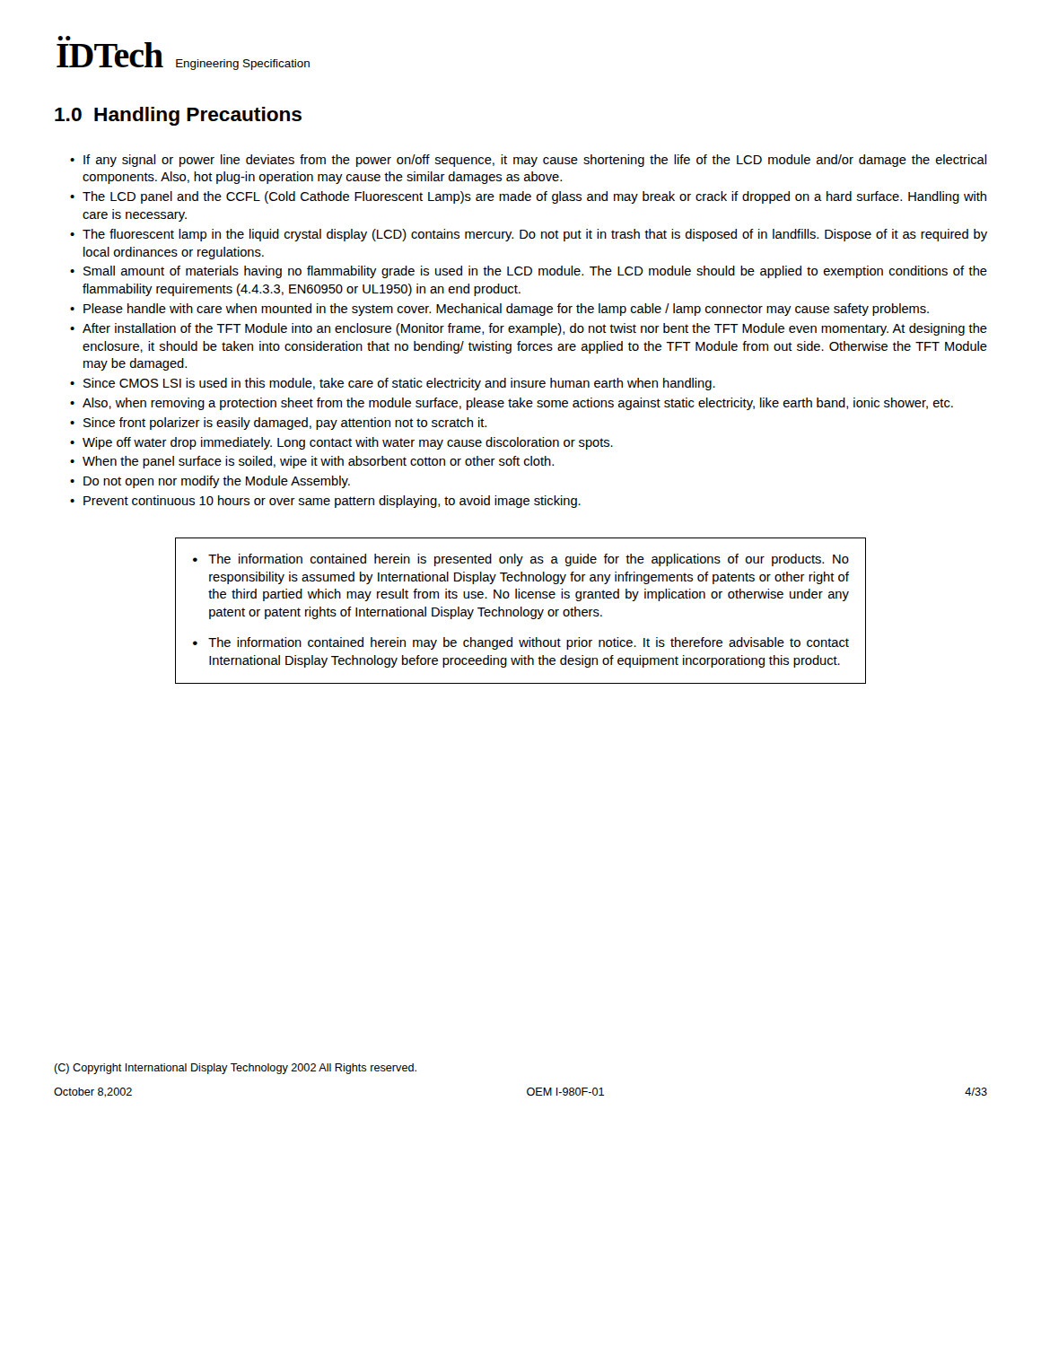••IDTech
Engineering Specification
1.0 Handling Precautions
If any signal or power line deviates from the power on/off sequence, it may cause shortening the life of the LCD module and/or damage the electrical components. Also, hot plug-in operation may cause the similar damages as above.
The LCD panel and the CCFL (Cold Cathode Fluorescent Lamp)s are made of glass and may break or crack if dropped on a hard surface. Handling with care is necessary.
The fluorescent lamp in the liquid crystal display (LCD) contains mercury. Do not put it in trash that is disposed of in landfills. Dispose of it as required by local ordinances or regulations.
Small amount of materials having no flammability grade is used in the LCD module. The LCD module should be applied to exemption conditions of the flammability requirements (4.4.3.3, EN60950 or UL1950) in an end product.
Please handle with care when mounted in the system cover. Mechanical damage for the lamp cable / lamp connector may cause safety problems.
After installation of the TFT Module into an enclosure (Monitor frame, for example), do not twist nor bent the TFT Module even momentary. At designing the enclosure, it should be taken into consideration that no bending/ twisting forces are applied to the TFT Module from out side. Otherwise the TFT Module may be damaged.
Since CMOS LSI is used in this module, take care of static electricity and insure human earth when handling.
Also, when removing a protection sheet from the module surface, please take some actions against static electricity, like earth band, ionic shower, etc.
Since front polarizer is easily damaged, pay attention not to scratch it.
Wipe off water drop immediately. Long contact with water may cause discoloration or spots.
When the panel surface is soiled, wipe it with absorbent cotton or other soft cloth.
Do not open nor modify the Module Assembly.
Prevent continuous 10 hours or over same pattern displaying, to avoid image sticking.
The information contained herein is presented only as a guide for the applications of our products. No responsibility is assumed by International Display Technology for any infringements of patents or other right of the third partied which may result from its use. No license is granted by implication or otherwise under any patent or patent rights of International Display Technology or others.
The information contained herein may be changed without prior notice. It is therefore advisable to contact International Display Technology before proceeding with the design of equipment incorporationg this product.
(C) Copyright International Display Technology 2002 All Rights reserved.
October 8,2002
OEM I-980F-01
4/33